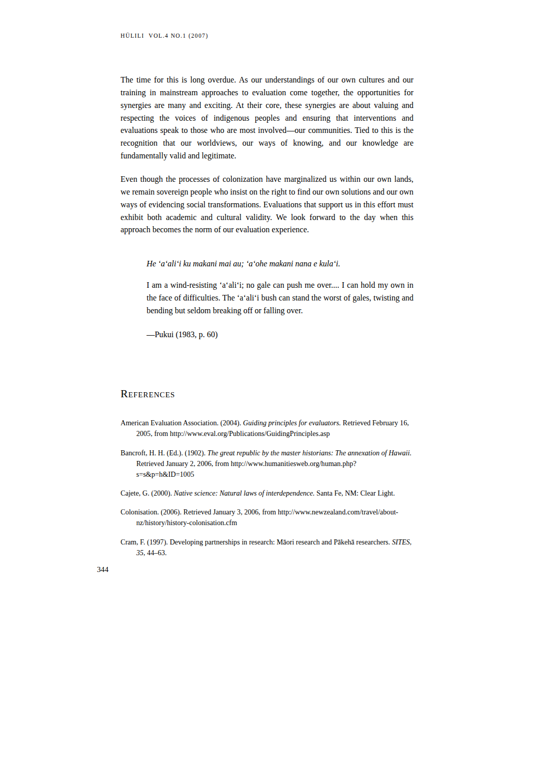Hūlili Vol.4 No.1 (2007)
The time for this is long overdue. As our understandings of our own cultures and our training in mainstream approaches to evaluation come together, the opportunities for synergies are many and exciting. At their core, these synergies are about valuing and respecting the voices of indigenous peoples and ensuring that interventions and evaluations speak to those who are most involved—our communities. Tied to this is the recognition that our worldviews, our ways of knowing, and our knowledge are fundamentally valid and legitimate.
Even though the processes of colonization have marginalized us within our own lands, we remain sovereign people who insist on the right to find our own solutions and our own ways of evidencing social transformations. Evaluations that support us in this effort must exhibit both academic and cultural validity. We look forward to the day when this approach becomes the norm of our evaluation experience.
He ʻaʻaliʻi ku makani mai au; ʻaʻohe makani nana e kulaʻi.
I am a wind-resisting ʻaʻaliʻi; no gale can push me over.... I can hold my own in the face of difficulties. The ʻaʻaliʻi bush can stand the worst of gales, twisting and bending but seldom breaking off or falling over.
—Pukui (1983, p. 60)
References
American Evaluation Association. (2004). Guiding principles for evaluators. Retrieved February 16, 2005, from http://www.eval.org/Publications/GuidingPrinciples.asp
Bancroft, H. H. (Ed.). (1902). The great republic by the master historians: The annexation of Hawaii. Retrieved January 2, 2006, from http://www.humanitiesweb.org/human.php?s=s&p=h&ID=1005
Cajete, G. (2000). Native science: Natural laws of interdependence. Santa Fe, NM: Clear Light.
Colonisation. (2006). Retrieved January 3, 2006, from http://www.newzealand.com/travel/about-nz/history/history-colonisation.cfm
Cram, F. (1997). Developing partnerships in research: Māori research and Pākehā researchers. SITES, 35, 44–63.
344